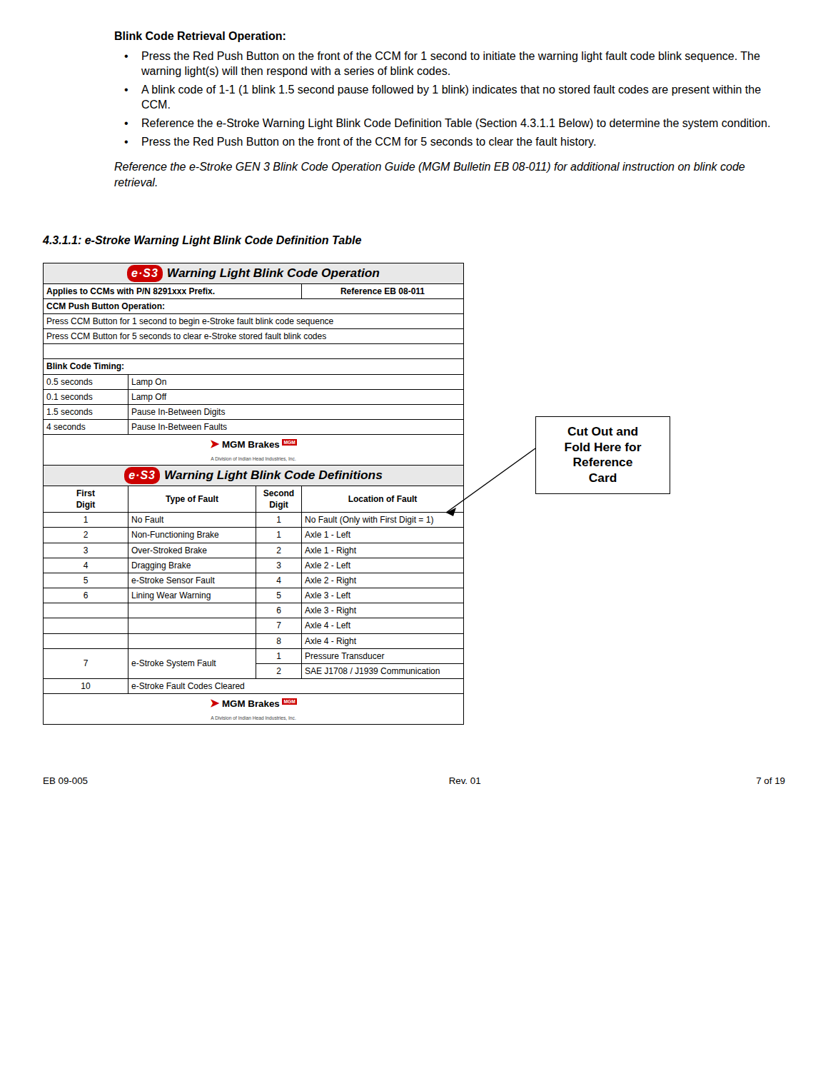Blink Code Retrieval Operation:
Press the Red Push Button on the front of the CCM for 1 second to initiate the warning light fault code blink sequence. The warning light(s) will then respond with a series of blink codes.
A blink code of 1-1 (1 blink 1.5 second pause followed by 1 blink) indicates that no stored fault codes are present within the CCM.
Reference the e-Stroke Warning Light Blink Code Definition Table (Section 4.3.1.1 Below) to determine the system condition.
Press the Red Push Button on the front of the CCM for 5 seconds to clear the fault history.
Reference the e-Stroke GEN 3 Blink Code Operation Guide (MGM Bulletin EB 08-011) for additional instruction on blink code retrieval.
4.3.1.1: e-Stroke Warning Light Blink Code Definition Table
| e·S3 Warning Light Blink Code Operation |
| Applies to CCMs with P/N 8291xxx Prefix. | Reference EB 08-011 |
| CCM Push Button Operation: |
| Press CCM Button for 1 second to begin e-Stroke fault blink code sequence |
| Press CCM Button for 5 seconds to clear e-Stroke stored fault blink codes |
| Blink Code Timing: |
| 0.5 seconds | Lamp On |
| 0.1 seconds | Lamp Off |
| 1.5 seconds | Pause In-Between Digits |
| 4 seconds | Pause In-Between Faults |
| ➤ MGM Brakes MGM A Division of Indian Head Industries, Inc. |
| e·S3 Warning Light Blink Code Definitions |
| First Digit | Type of Fault | Second Digit | Location of Fault |
| 1 | No Fault | 1 | No Fault (Only with First Digit = 1) |
| 2 | Non-Functioning Brake | 1 | Axle 1 - Left |
| 3 | Over-Stroked Brake | 2 | Axle 1 - Right |
| 4 | Dragging Brake | 3 | Axle 2 - Left |
| 5 | e-Stroke Sensor Fault | 4 | Axle 2 - Right |
| 6 | Lining Wear Warning | 5 | Axle 3 - Left |
| | | 6 | Axle 3 - Right |
| | | 7 | Axle 4 - Left |
| | | 8 | Axle 4 - Right |
| 7 | e-Stroke System Fault | 1 | Pressure Transducer |
| 2 | SAE J1708 / J1939 Communication |
| 10 | e-Stroke Fault Codes Cleared |
| ➤ MGM Brakes MGM A Division of Indian Head Industries, Inc. |
Cut Out and
Fold Here for
Reference
Card
EB 09-005 Rev. 01 7 of 19